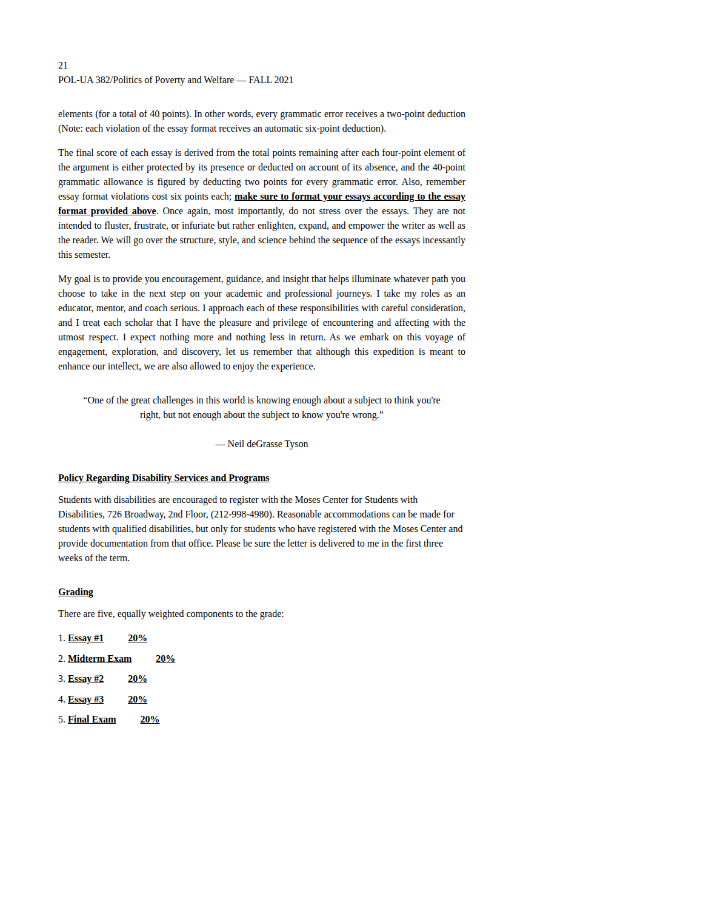21
POL-UA 382/Politics of Poverty and Welfare — FALL 2021
elements (for a total of 40 points). In other words, every grammatic error receives a two-point deduction (Note: each violation of the essay format receives an automatic six-point deduction).
The final score of each essay is derived from the total points remaining after each four-point element of the argument is either protected by its presence or deducted on account of its absence, and the 40-point grammatic allowance is figured by deducting two points for every grammatic error. Also, remember essay format violations cost six points each; make sure to format your essays according to the essay format provided above. Once again, most importantly, do not stress over the essays. They are not intended to fluster, frustrate, or infuriate but rather enlighten, expand, and empower the writer as well as the reader. We will go over the structure, style, and science behind the sequence of the essays incessantly this semester.
My goal is to provide you encouragement, guidance, and insight that helps illuminate whatever path you choose to take in the next step on your academic and professional journeys. I take my roles as an educator, mentor, and coach serious. I approach each of these responsibilities with careful consideration, and I treat each scholar that I have the pleasure and privilege of encountering and affecting with the utmost respect. I expect nothing more and nothing less in return. As we embark on this voyage of engagement, exploration, and discovery, let us remember that although this expedition is meant to enhance our intellect, we are also allowed to enjoy the experience.
“One of the great challenges in this world is knowing enough about a subject to think you're right, but not enough about the subject to know you're wrong.”
— Neil deGrasse Tyson
Policy Regarding Disability Services and Programs
Students with disabilities are encouraged to register with the Moses Center for Students with Disabilities, 726 Broadway, 2nd Floor, (212-998-4980). Reasonable accommodations can be made for students with qualified disabilities, but only for students who have registered with the Moses Center and provide documentation from that office. Please be sure the letter is delivered to me in the first three weeks of the term.
Grading
There are five, equally weighted components to the grade:
1. Essay #120%
2. Midterm Exam 20%
3. Essay #220%
4. Essay #320%
5. Final Exam 20%